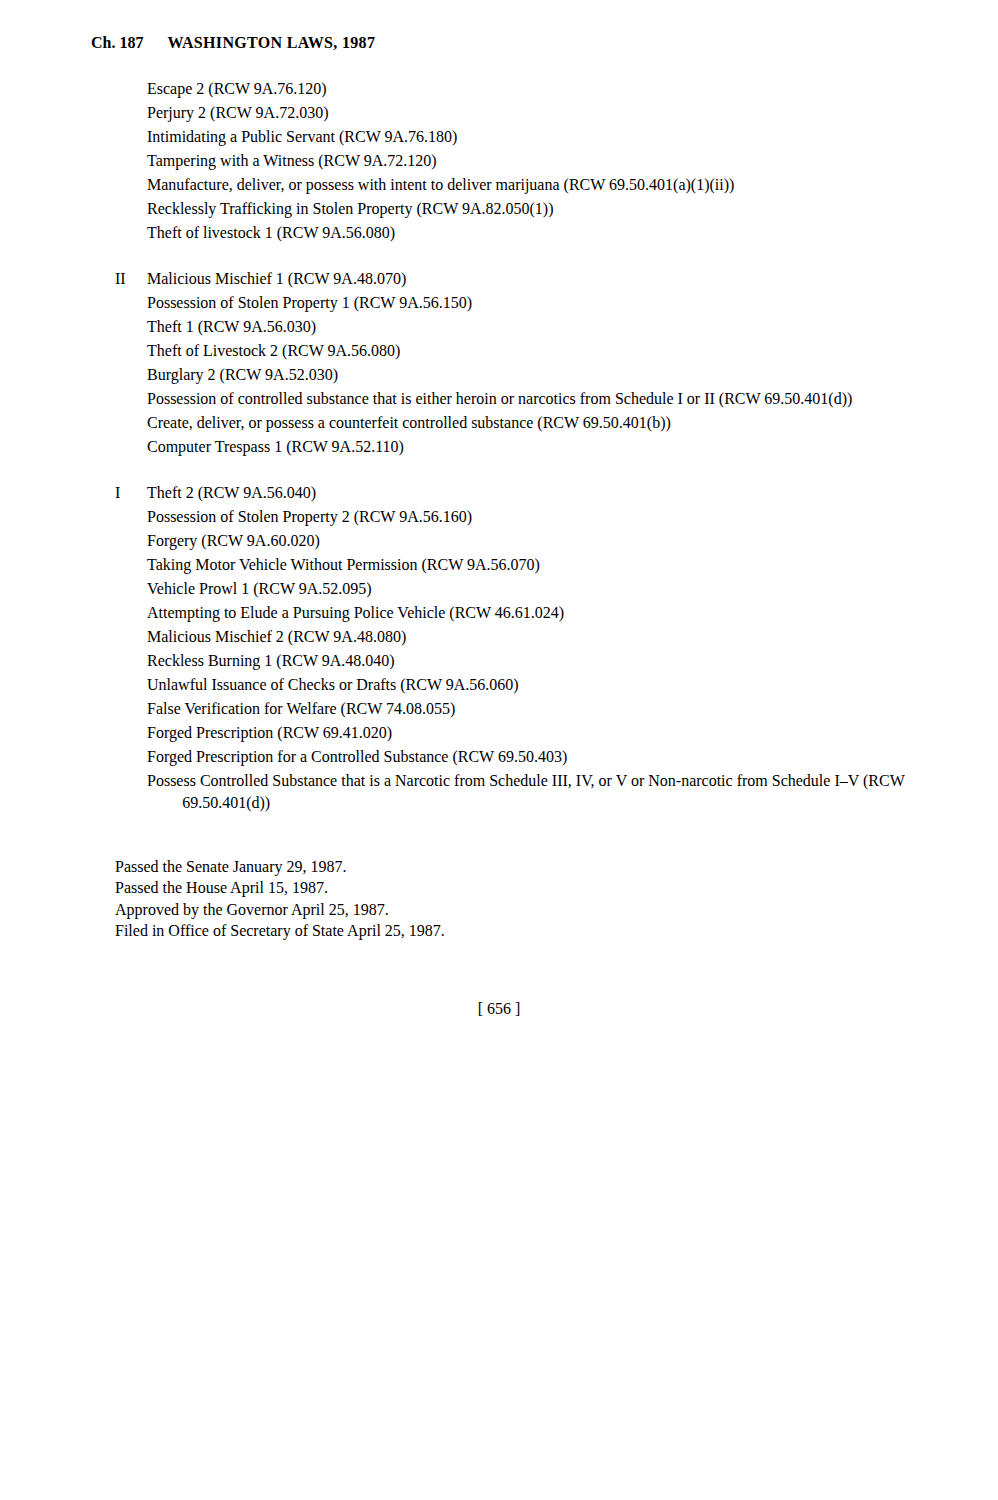Ch. 187 WASHINGTON LAWS, 1987
Escape 2 (RCW 9A.76.120)
Perjury 2 (RCW 9A.72.030)
Intimidating a Public Servant (RCW 9A.76.180)
Tampering with a Witness (RCW 9A.72.120)
Manufacture, deliver, or possess with intent to deliver marijuana (RCW 69.50.401(a)(1)(ii))
Recklessly Trafficking in Stolen Property (RCW 9A.82.050(1))
Theft of livestock 1 (RCW 9A.56.080)
II
Malicious Mischief 1 (RCW 9A.48.070)
Possession of Stolen Property 1 (RCW 9A.56.150)
Theft 1 (RCW 9A.56.030)
Theft of Livestock 2 (RCW 9A.56.080)
Burglary 2 (RCW 9A.52.030)
Possession of controlled substance that is either heroin or narcotics from Schedule I or II (RCW 69.50.401(d))
Create, deliver, or possess a counterfeit controlled substance (RCW 69.50.401(b))
Computer Trespass 1 (RCW 9A.52.110)
I
Theft 2 (RCW 9A.56.040)
Possession of Stolen Property 2 (RCW 9A.56.160)
Forgery (RCW 9A.60.020)
Taking Motor Vehicle Without Permission (RCW 9A.56.070)
Vehicle Prowl 1 (RCW 9A.52.095)
Attempting to Elude a Pursuing Police Vehicle (RCW 46.61.024)
Malicious Mischief 2 (RCW 9A.48.080)
Reckless Burning 1 (RCW 9A.48.040)
Unlawful Issuance of Checks or Drafts (RCW 9A.56.060)
False Verification for Welfare (RCW 74.08.055)
Forged Prescription (RCW 69.41.020)
Forged Prescription for a Controlled Substance (RCW 69.50.403)
Possess Controlled Substance that is a Narcotic from Schedule III, IV, or V or Non-narcotic from Schedule I–V (RCW 69.50.401(d))
Passed the Senate January 29, 1987.
Passed the House April 15, 1987.
Approved by the Governor April 25, 1987.
Filed in Office of Secretary of State April 25, 1987.
[ 656 ]